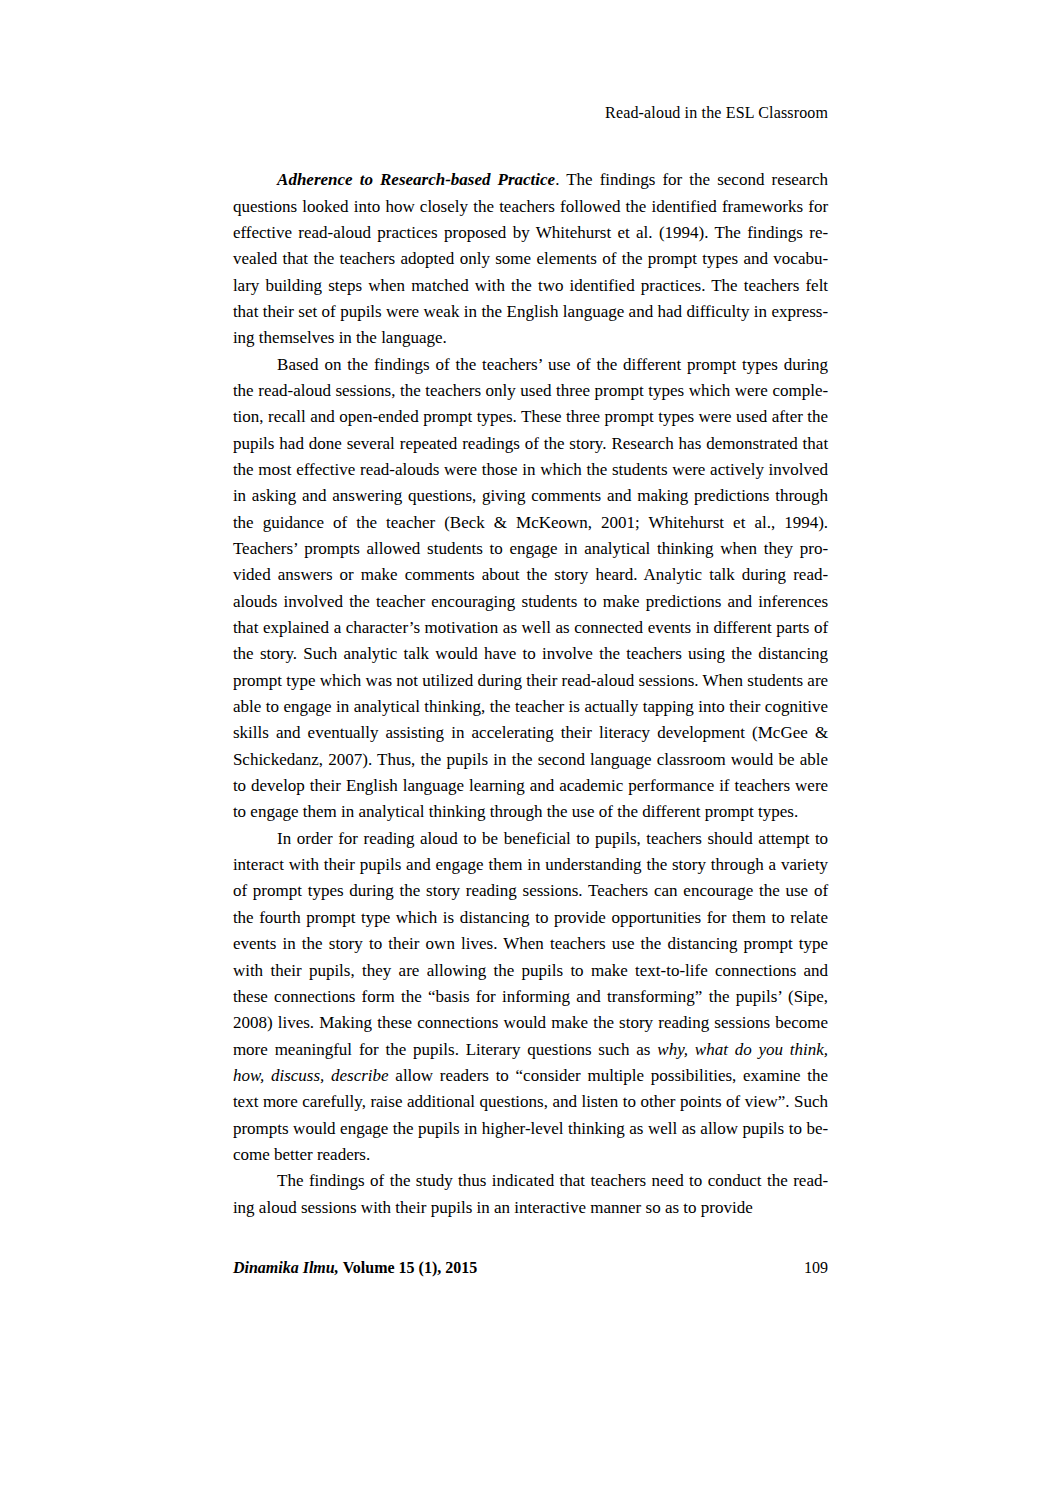Read-aloud in the ESL Classroom
Adherence to Research-based Practice. The findings for the second research questions looked into how closely the teachers followed the identified frameworks for effective read-aloud practices proposed by Whitehurst et al. (1994). The findings revealed that the teachers adopted only some elements of the prompt types and vocabulary building steps when matched with the two identified practices. The teachers felt that their set of pupils were weak in the English language and had difficulty in expressing themselves in the language.
Based on the findings of the teachers’ use of the different prompt types during the read-aloud sessions, the teachers only used three prompt types which were completion, recall and open-ended prompt types. These three prompt types were used after the pupils had done several repeated readings of the story. Research has demonstrated that the most effective read-alouds were those in which the students were actively involved in asking and answering questions, giving comments and making predictions through the guidance of the teacher (Beck & McKeown, 2001; Whitehurst et al., 1994). Teachers’ prompts allowed students to engage in analytical thinking when they provided answers or make comments about the story heard. Analytic talk during read-alouds involved the teacher encouraging students to make predictions and inferences that explained a character’s motivation as well as connected events in different parts of the story. Such analytic talk would have to involve the teachers using the distancing prompt type which was not utilized during their read-aloud sessions. When students are able to engage in analytical thinking, the teacher is actually tapping into their cognitive skills and eventually assisting in accelerating their literacy development (McGee & Schickedanz, 2007). Thus, the pupils in the second language classroom would be able to develop their English language learning and academic performance if teachers were to engage them in analytical thinking through the use of the different prompt types.
In order for reading aloud to be beneficial to pupils, teachers should attempt to interact with their pupils and engage them in understanding the story through a variety of prompt types during the story reading sessions. Teachers can encourage the use of the fourth prompt type which is distancing to provide opportunities for them to relate events in the story to their own lives. When teachers use the distancing prompt type with their pupils, they are allowing the pupils to make text-to-life connections and these connections form the “basis for informing and transforming” the pupils’ (Sipe, 2008) lives. Making these connections would make the story reading sessions become more meaningful for the pupils. Literary questions such as why, what do you think, how, discuss, describe allow readers to “consider multiple possibilities, examine the text more carefully, raise additional questions, and listen to other points of view”. Such prompts would engage the pupils in higher-level thinking as well as allow pupils to become better readers.
The findings of the study thus indicated that teachers need to conduct the reading aloud sessions with their pupils in an interactive manner so as to provide
Dinamika Ilmu, Volume 15 (1), 2015
109